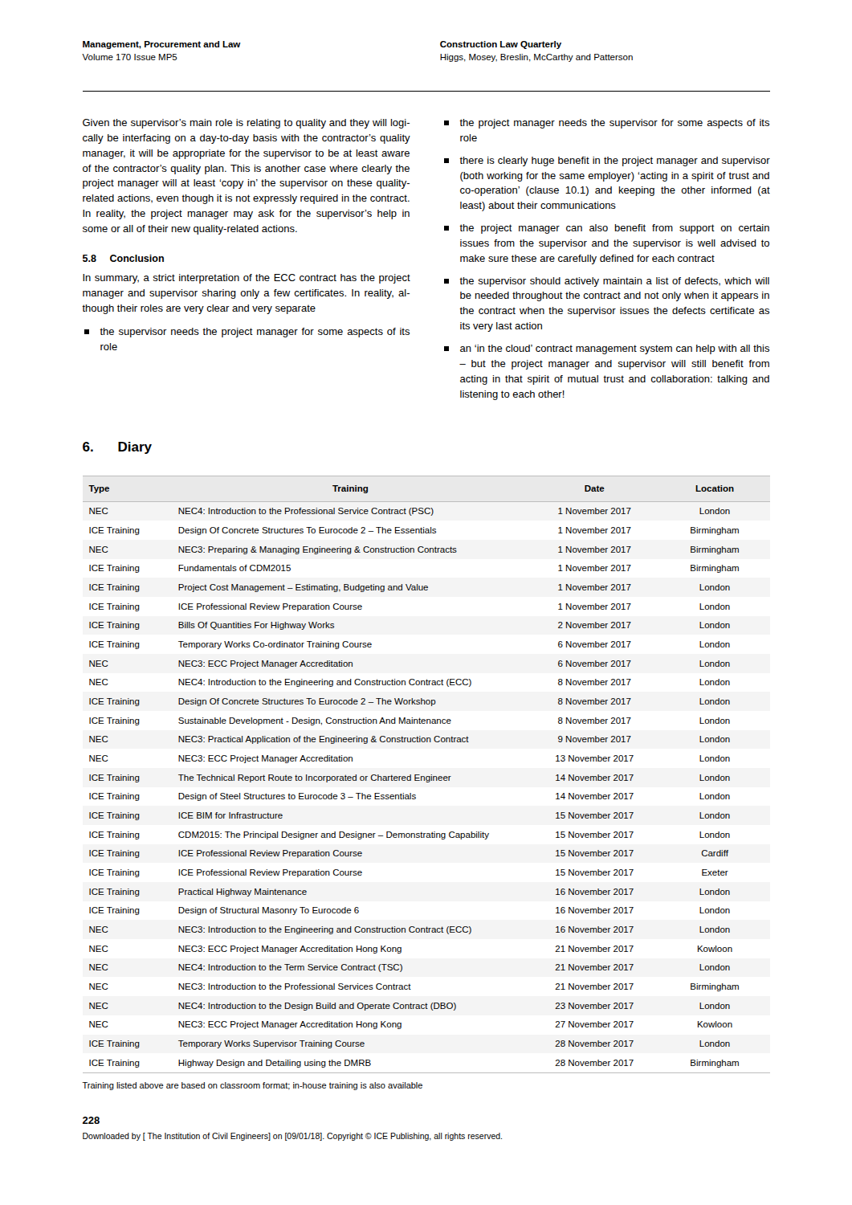Management, Procurement and Law
Volume 170 Issue MP5
Construction Law Quarterly
Higgs, Mosey, Breslin, McCarthy and Patterson
Given the supervisor’s main role is relating to quality and they will logically be interfacing on a day-to-day basis with the contractor’s quality manager, it will be appropriate for the supervisor to be at least aware of the contractor’s quality plan. This is another case where clearly the project manager will at least ‘copy in’ the supervisor on these quality-related actions, even though it is not expressly required in the contract. In reality, the project manager may ask for the supervisor’s help in some or all of their new quality-related actions.
5.8 Conclusion
In summary, a strict interpretation of the ECC contract has the project manager and supervisor sharing only a few certificates. In reality, although their roles are very clear and very separate
the supervisor needs the project manager for some aspects of its role
the project manager needs the supervisor for some aspects of its role
there is clearly huge benefit in the project manager and supervisor (both working for the same employer) ‘acting in a spirit of trust and co-operation’ (clause 10.1) and keeping the other informed (at least) about their communications
the project manager can also benefit from support on certain issues from the supervisor and the supervisor is well advised to make sure these are carefully defined for each contract
the supervisor should actively maintain a list of defects, which will be needed throughout the contract and not only when it appears in the contract when the supervisor issues the defects certificate as its very last action
an ‘in the cloud’ contract management system can help with all this – but the project manager and supervisor will still benefit from acting in that spirit of mutual trust and collaboration: talking and listening to each other!
6. Diary
| Type | Training | Date | Location |
| --- | --- | --- | --- |
| NEC | NEC4: Introduction to the Professional Service Contract (PSC) | 1 November 2017 | London |
| ICE Training | Design Of Concrete Structures To Eurocode 2 – The Essentials | 1 November 2017 | Birmingham |
| NEC | NEC3: Preparing & Managing Engineering & Construction Contracts | 1 November 2017 | Birmingham |
| ICE Training | Fundamentals of CDM2015 | 1 November 2017 | Birmingham |
| ICE Training | Project Cost Management – Estimating, Budgeting and Value | 1 November 2017 | London |
| ICE Training | ICE Professional Review Preparation Course | 1 November 2017 | London |
| ICE Training | Bills Of Quantities For Highway Works | 2 November 2017 | London |
| ICE Training | Temporary Works Co-ordinator Training Course | 6 November 2017 | London |
| NEC | NEC3: ECC Project Manager Accreditation | 6 November 2017 | London |
| NEC | NEC4: Introduction to the Engineering and Construction Contract (ECC) | 8 November 2017 | London |
| ICE Training | Design Of Concrete Structures To Eurocode 2 – The Workshop | 8 November 2017 | London |
| ICE Training | Sustainable Development - Design, Construction And Maintenance | 8 November 2017 | London |
| NEC | NEC3: Practical Application of the Engineering & Construction Contract | 9 November 2017 | London |
| NEC | NEC3: ECC Project Manager Accreditation | 13 November 2017 | London |
| ICE Training | The Technical Report Route to Incorporated or Chartered Engineer | 14 November 2017 | London |
| ICE Training | Design of Steel Structures to Eurocode 3 – The Essentials | 14 November 2017 | London |
| ICE Training | ICE BIM for Infrastructure | 15 November 2017 | London |
| ICE Training | CDM2015: The Principal Designer and Designer – Demonstrating Capability | 15 November 2017 | London |
| ICE Training | ICE Professional Review Preparation Course | 15 November 2017 | Cardiff |
| ICE Training | ICE Professional Review Preparation Course | 15 November 2017 | Exeter |
| ICE Training | Practical Highway Maintenance | 16 November 2017 | London |
| ICE Training | Design of Structural Masonry To Eurocode 6 | 16 November 2017 | London |
| NEC | NEC3: Introduction to the Engineering and Construction Contract (ECC) | 16 November 2017 | London |
| NEC | NEC3: ECC Project Manager Accreditation Hong Kong | 21 November 2017 | Kowloon |
| NEC | NEC4: Introduction to the Term Service Contract (TSC) | 21 November 2017 | London |
| NEC | NEC3: Introduction to the Professional Services Contract | 21 November 2017 | Birmingham |
| NEC | NEC4: Introduction to the Design Build and Operate Contract (DBO) | 23 November 2017 | London |
| NEC | NEC3: ECC Project Manager Accreditation Hong Kong | 27 November 2017 | Kowloon |
| ICE Training | Temporary Works Supervisor Training Course | 28 November 2017 | London |
| ICE Training | Highway Design and Detailing using the DMRB | 28 November 2017 | Birmingham |
Training listed above are based on classroom format; in-house training is also available
228
Downloaded by [ The Institution of Civil Engineers] on [09/01/18]. Copyright © ICE Publishing, all rights reserved.